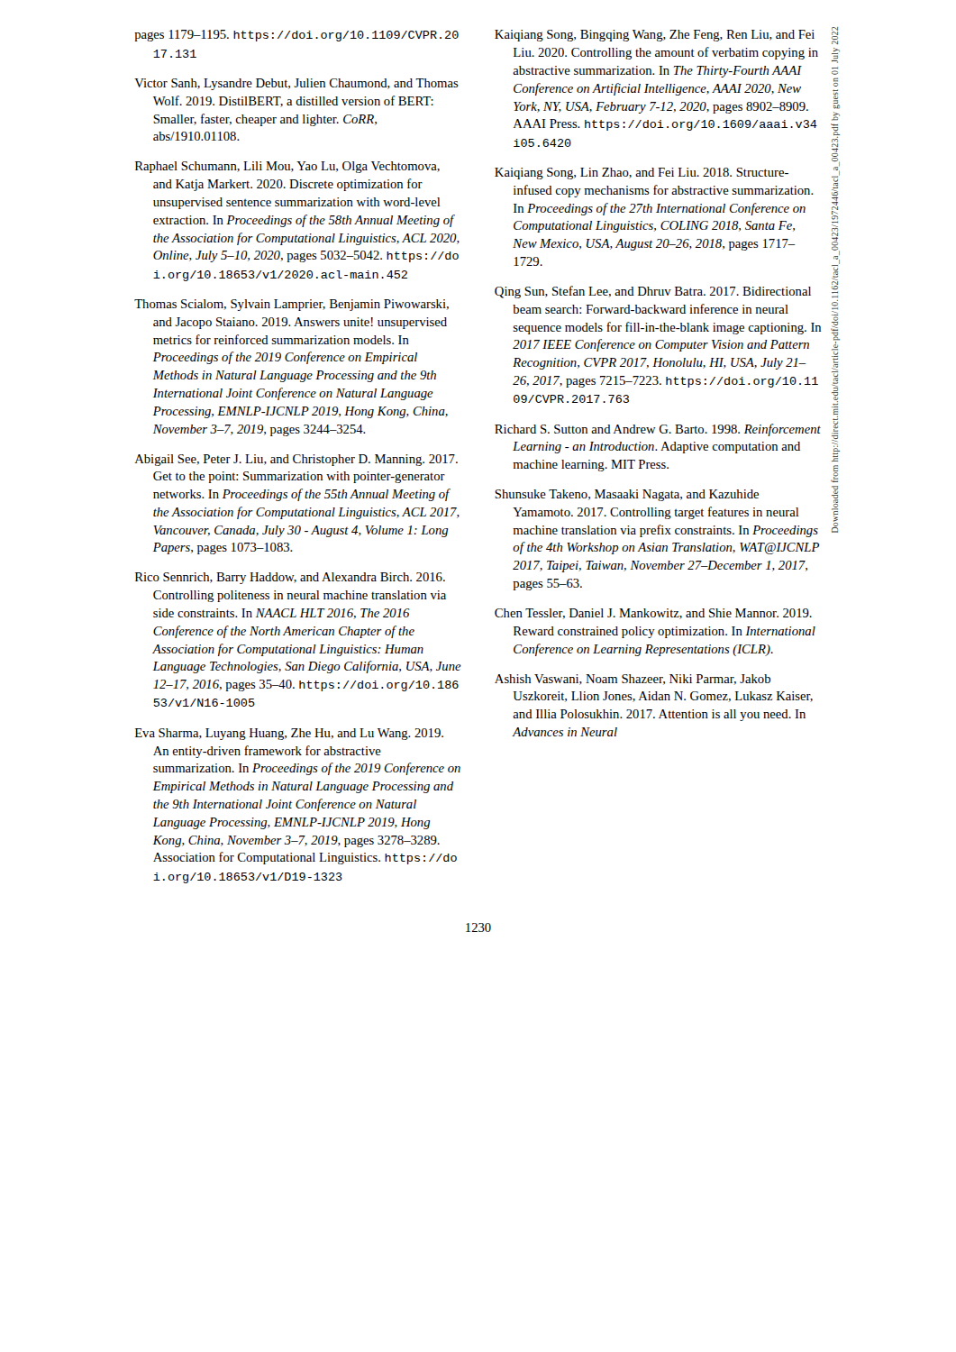Downloaded from http://direct.mit.edu/tacl/article-pdf/doi/10.1162/tacl_a_00423/1972446/tacl_a_00423.pdf by guest on 01 July 2022
pages 1179–1195. https://doi.org/10.1109/CVPR.2017.131
Victor Sanh, Lysandre Debut, Julien Chaumond, and Thomas Wolf. 2019. DistilBERT, a distilled version of BERT: Smaller, faster, cheaper and lighter. CoRR, abs/1910.01108.
Raphael Schumann, Lili Mou, Yao Lu, Olga Vechtomova, and Katja Markert. 2020. Discrete optimization for unsupervised sentence summarization with word-level extraction. In Proceedings of the 58th Annual Meeting of the Association for Computational Linguistics, ACL 2020, Online, July 5–10, 2020, pages 5032–5042. https://doi.org/10.18653/v1/2020.acl-main.452
Thomas Scialom, Sylvain Lamprier, Benjamin Piwowarski, and Jacopo Staiano. 2019. Answers unite! unsupervised metrics for reinforced summarization models. In Proceedings of the 2019 Conference on Empirical Methods in Natural Language Processing and the 9th International Joint Conference on Natural Language Processing, EMNLP-IJCNLP 2019, Hong Kong, China, November 3–7, 2019, pages 3244–3254.
Abigail See, Peter J. Liu, and Christopher D. Manning. 2017. Get to the point: Summarization with pointer-generator networks. In Proceedings of the 55th Annual Meeting of the Association for Computational Linguistics, ACL 2017, Vancouver, Canada, July 30 - August 4, Volume 1: Long Papers, pages 1073–1083.
Rico Sennrich, Barry Haddow, and Alexandra Birch. 2016. Controlling politeness in neural machine translation via side constraints. In NAACL HLT 2016, The 2016 Conference of the North American Chapter of the Association for Computational Linguistics: Human Language Technologies, San Diego California, USA, June 12–17, 2016, pages 35–40. https://doi.org/10.18653/v1/N16-1005
Eva Sharma, Luyang Huang, Zhe Hu, and Lu Wang. 2019. An entity-driven framework for abstractive summarization. In Proceedings of the 2019 Conference on Empirical Methods in Natural Language Processing and the 9th International Joint Conference on Natural Language Processing, EMNLP-IJCNLP 2019, Hong Kong, China, November 3–7, 2019, pages 3278–3289. Association for Computational Linguistics. https://doi.org/10.18653/v1/D19-1323
Kaiqiang Song, Bingqing Wang, Zhe Feng, Ren Liu, and Fei Liu. 2020. Controlling the amount of verbatim copying in abstractive summarization. In The Thirty-Fourth AAAI Conference on Artificial Intelligence, AAAI 2020, New York, NY, USA, February 7-12, 2020, pages 8902–8909. AAAI Press. https://doi.org/10.1609/aaai.v34i05.6420
Kaiqiang Song, Lin Zhao, and Fei Liu. 2018. Structure-infused copy mechanisms for abstractive summarization. In Proceedings of the 27th International Conference on Computational Linguistics, COLING 2018, Santa Fe, New Mexico, USA, August 20–26, 2018, pages 1717–1729.
Qing Sun, Stefan Lee, and Dhruv Batra. 2017. Bidirectional beam search: Forward-backward inference in neural sequence models for fill-in-the-blank image captioning. In 2017 IEEE Conference on Computer Vision and Pattern Recognition, CVPR 2017, Honolulu, HI, USA, July 21–26, 2017, pages 7215–7223. https://doi.org/10.1109/CVPR.2017.763
Richard S. Sutton and Andrew G. Barto. 1998. Reinforcement Learning - an Introduction. Adaptive computation and machine learning. MIT Press.
Shunsuke Takeno, Masaaki Nagata, and Kazuhide Yamamoto. 2017. Controlling target features in neural machine translation via prefix constraints. In Proceedings of the 4th Workshop on Asian Translation, WAT@IJCNLP 2017, Taipei, Taiwan, November 27–December 1, 2017, pages 55–63.
Chen Tessler, Daniel J. Mankowitz, and Shie Mannor. 2019. Reward constrained policy optimization. In International Conference on Learning Representations (ICLR).
Ashish Vaswani, Noam Shazeer, Niki Parmar, Jakob Uszkoreit, Llion Jones, Aidan N. Gomez, Lukasz Kaiser, and Illia Polosukhin. 2017. Attention is all you need. In Advances in Neural
1230